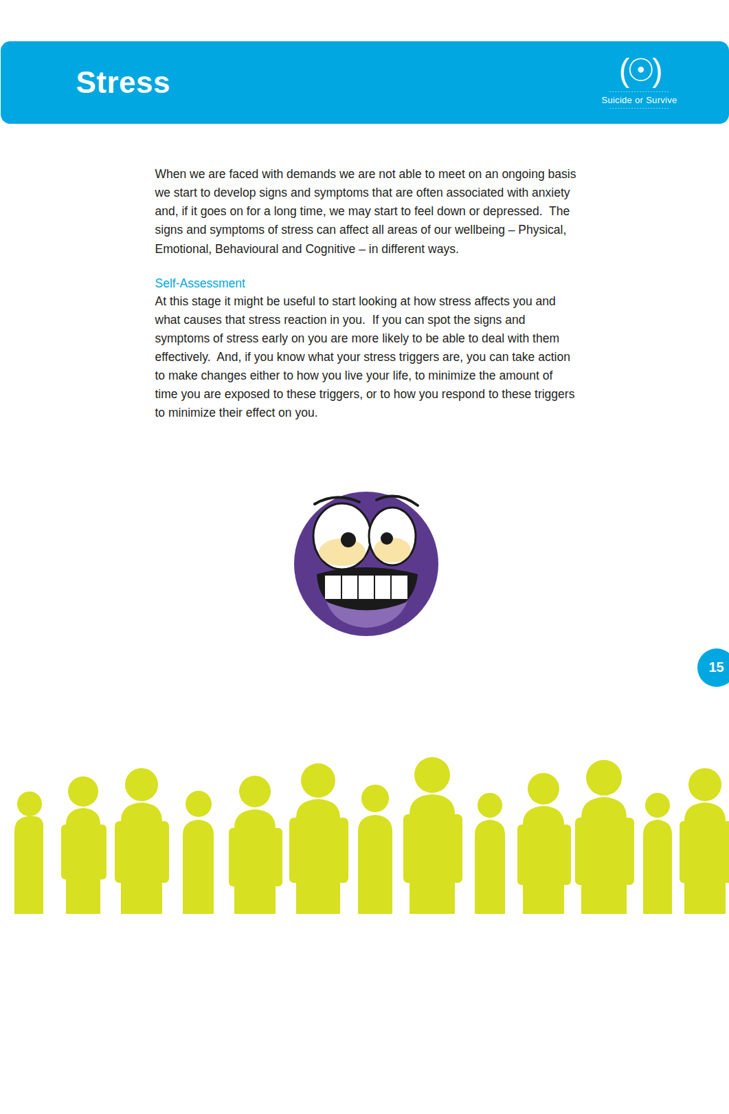Stress
(☉) ······················ Suicide or Survive ······················
When we are faced with demands we are not able to meet on an ongoing basis we start to develop signs and symptoms that are often associated with anxiety and, if it goes on for a long time, we may start to feel down or depressed. The signs and symptoms of stress can affect all areas of our wellbeing – Physical, Emotional, Behavioural and Cognitive – in different ways.
Self-Assessment
At this stage it might be useful to start looking at how stress affects you and what causes that stress reaction in you. If you can spot the signs and symptoms of stress early on you are more likely to be able to deal with them effectively. And, if you know what your stress triggers are, you can take action to make changes either to how you live your life, to minimize the amount of time you are exposed to these triggers, or to how you respond to these triggers to minimize their effect on you.
15